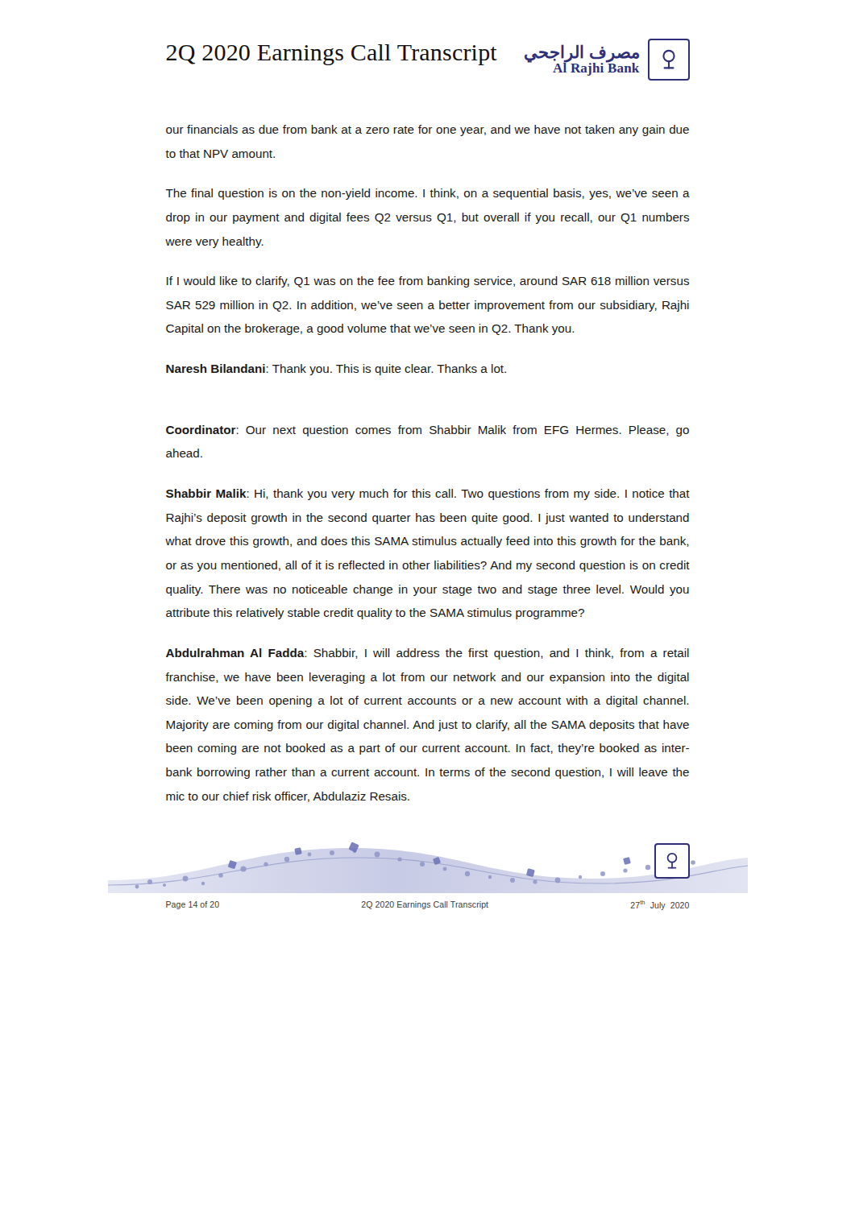2Q 2020 Earnings Call Transcript
مصرف الراجحي Al Rajhi Bank
our financials as due from bank at a zero rate for one year, and we have not taken any gain due to that NPV amount.
The final question is on the non-yield income. I think, on a sequential basis, yes, we’ve seen a drop in our payment and digital fees Q2 versus Q1, but overall if you recall, our Q1 numbers were very healthy.
If I would like to clarify, Q1 was on the fee from banking service, around SAR 618 million versus SAR 529 million in Q2. In addition, we’ve seen a better improvement from our subsidiary, Rajhi Capital on the brokerage, a good volume that we’ve seen in Q2. Thank you.
Naresh Bilandani: Thank you. This is quite clear. Thanks a lot.
Coordinator: Our next question comes from Shabbir Malik from EFG Hermes. Please, go ahead.
Shabbir Malik: Hi, thank you very much for this call. Two questions from my side. I notice that Rajhi’s deposit growth in the second quarter has been quite good. I just wanted to understand what drove this growth, and does this SAMA stimulus actually feed into this growth for the bank, or as you mentioned, all of it is reflected in other liabilities? And my second question is on credit quality. There was no noticeable change in your stage two and stage three level. Would you attribute this relatively stable credit quality to the SAMA stimulus programme?
Abdulrahman Al Fadda: Shabbir, I will address the first question, and I think, from a retail franchise, we have been leveraging a lot from our network and our expansion into the digital side. We’ve been opening a lot of current accounts or a new account with a digital channel. Majority are coming from our digital channel. And just to clarify, all the SAMA deposits that have been coming are not booked as a part of our current account. In fact, they’re booked as inter-bank borrowing rather than a current account. In terms of the second question, I will leave the mic to our chief risk officer, Abdulaziz Resais.
Page 14 of 20 2Q 2020 Earnings Call Transcript 27th July 2020